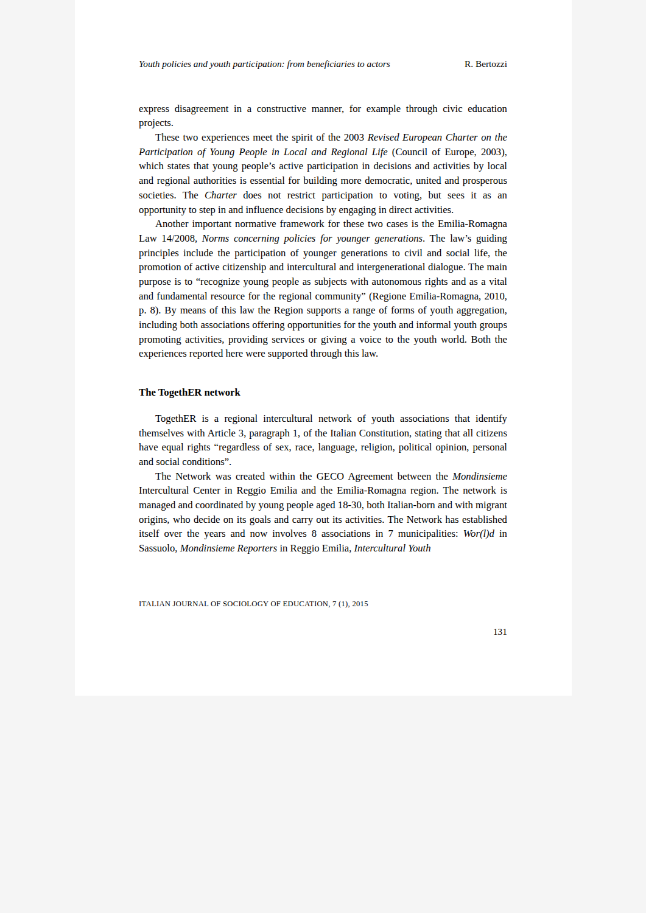Youth policies and youth participation: from beneficiaries to actors R. Bertozzi
express disagreement in a constructive manner, for example through civic education projects.
These two experiences meet the spirit of the 2003 Revised European Charter on the Participation of Young People in Local and Regional Life (Council of Europe, 2003), which states that young people’s active participation in decisions and activities by local and regional authorities is essential for building more democratic, united and prosperous societies. The Charter does not restrict participation to voting, but sees it as an opportunity to step in and influence decisions by engaging in direct activities.
Another important normative framework for these two cases is the Emilia-Romagna Law 14/2008, Norms concerning policies for younger generations. The law’s guiding principles include the participation of younger generations to civil and social life, the promotion of active citizenship and intercultural and intergenerational dialogue. The main purpose is to “recognize young people as subjects with autonomous rights and as a vital and fundamental resource for the regional community” (Regione Emilia-Romagna, 2010, p. 8). By means of this law the Region supports a range of forms of youth aggregation, including both associations offering opportunities for the youth and informal youth groups promoting activities, providing services or giving a voice to the youth world. Both the experiences reported here were supported through this law.
The TogethER network
TogethER is a regional intercultural network of youth associations that identify themselves with Article 3, paragraph 1, of the Italian Constitution, stating that all citizens have equal rights “regardless of sex, race, language, religion, political opinion, personal and social conditions”.
The Network was created within the GECO Agreement between the Mondinsieme Intercultural Center in Reggio Emilia and the Emilia-Romagna region. The network is managed and coordinated by young people aged 18-30, both Italian-born and with migrant origins, who decide on its goals and carry out its activities. The Network has established itself over the years and now involves 8 associations in 7 municipalities: Wor(l)d in Sassuolo, Mondinsieme Reporters in Reggio Emilia, Intercultural Youth
ITALIAN JOURNAL OF SOCIOLOGY OF EDUCATION, 7 (1), 2015
131